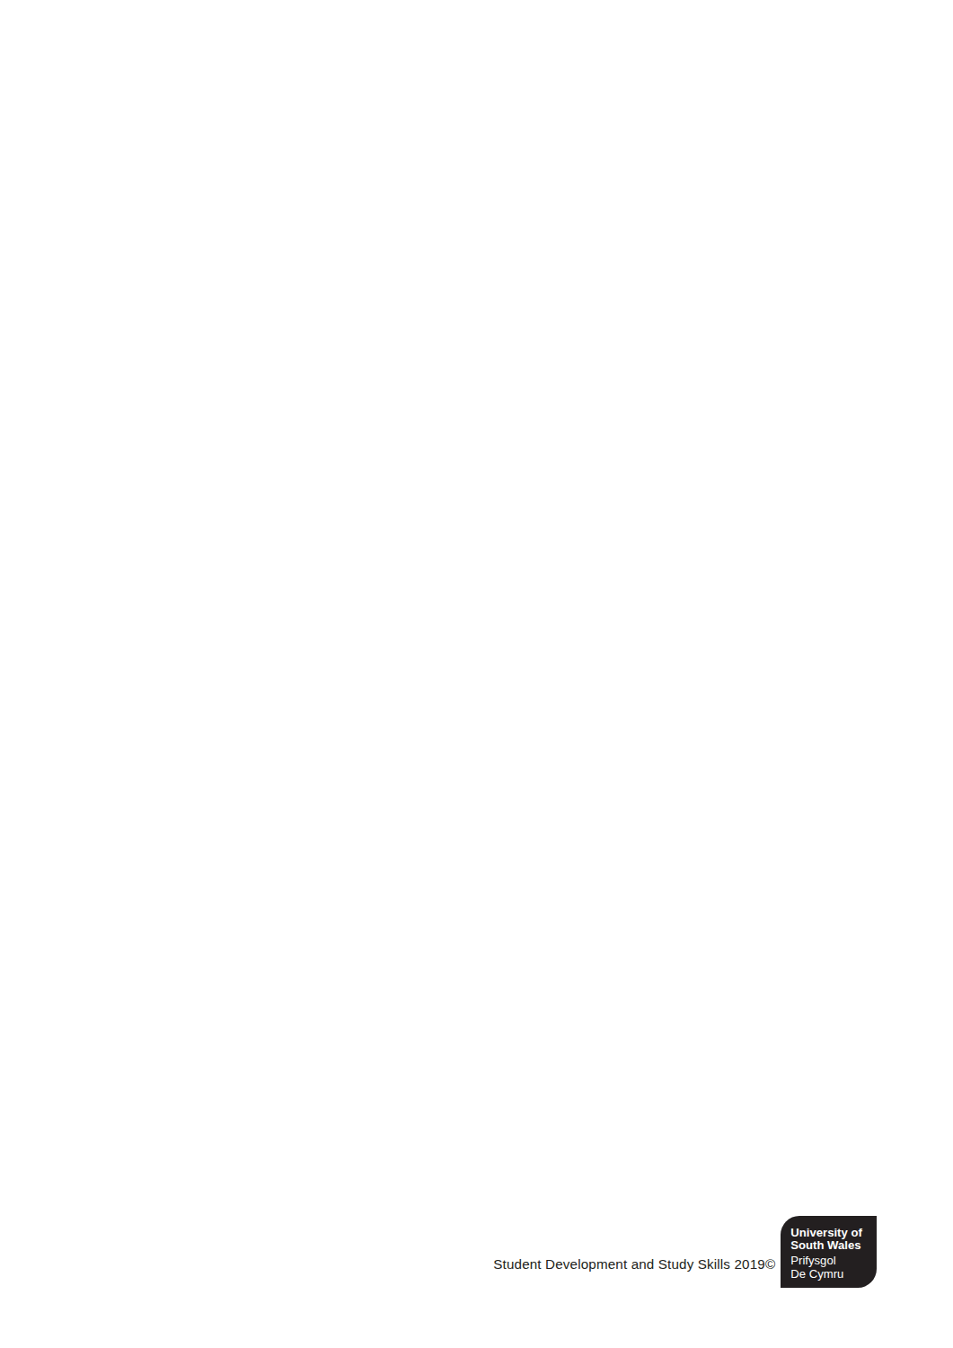Student Development and Study Skills 2019©
University of South Wales
Prifysgol De Cymru